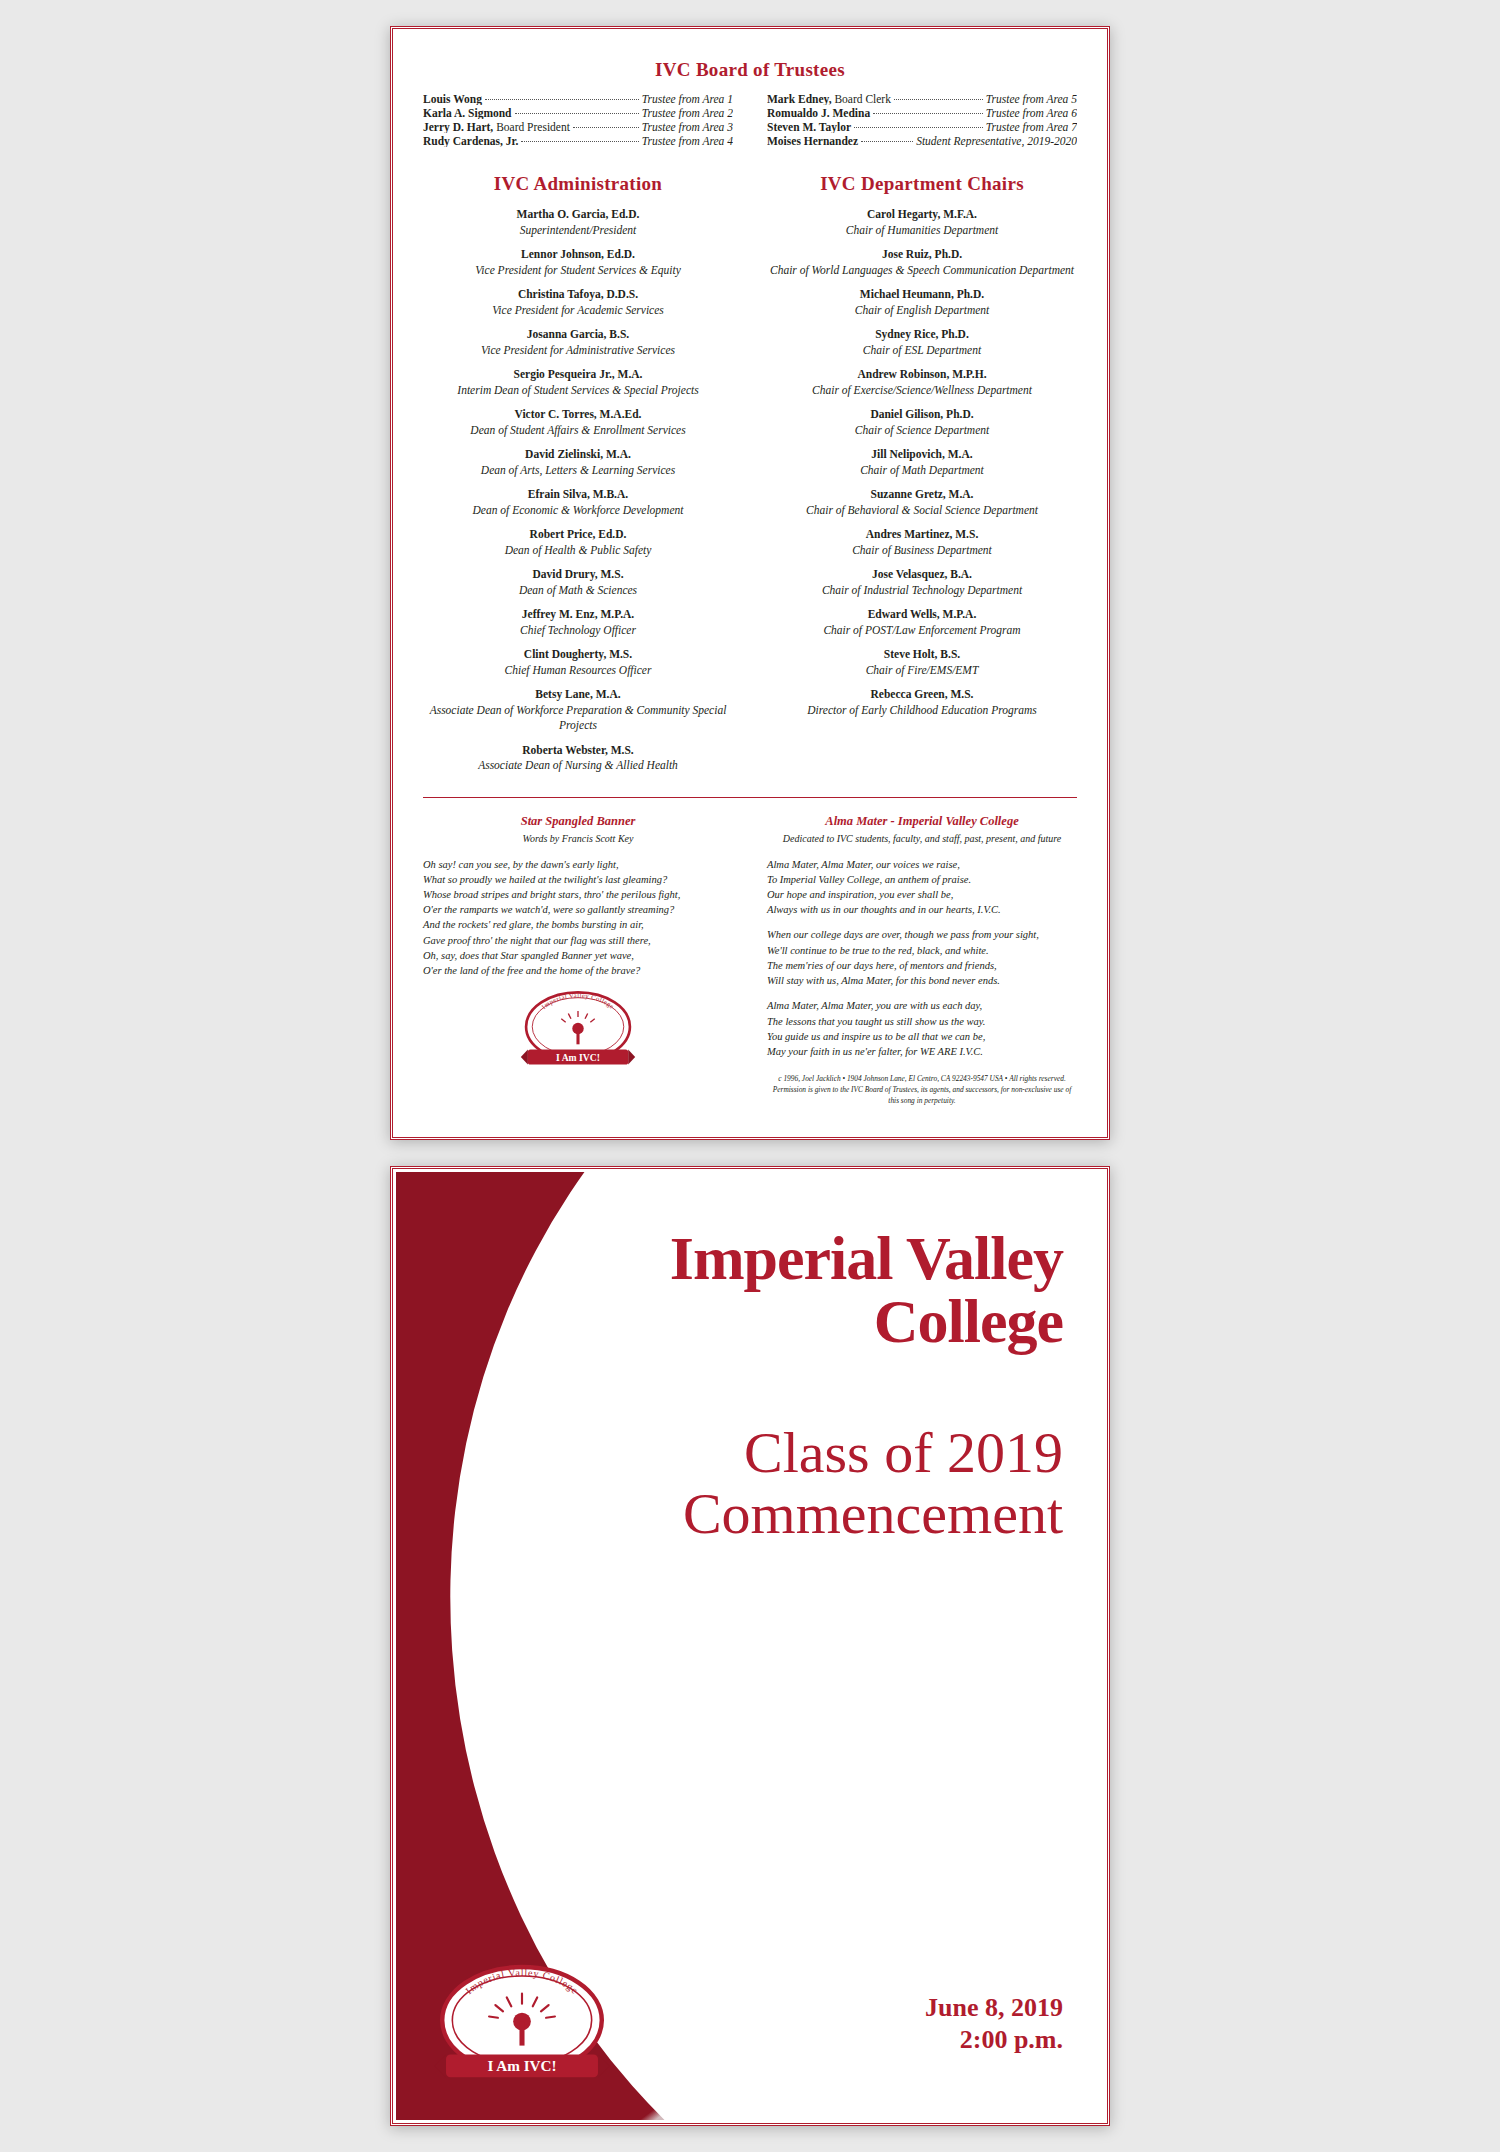IVC Board of Trustees
Louis Wong Trustee from Area 1
Mark Edney, Board Clerk Trustee from Area 5
Karla A. Sigmond Trustee from Area 2
Romualdo J. Medina Trustee from Area 6
Jerry D. Hart, Board President Trustee from Area 3
Steven M. Taylor Trustee from Area 7
Rudy Cardenas, Jr. Trustee from Area 4
Moises Hernandez Student Representative, 2019-2020
IVC Administration
Martha O. Garcia, Ed.D. Superintendent/President
Lennor Johnson, Ed.D. Vice President for Student Services & Equity
Christina Tafoya, D.D.S. Vice President for Academic Services
Josanna Garcia, B.S. Vice President for Administrative Services
Sergio Pesqueira Jr., M.A. Interim Dean of Student Services & Special Projects
Victor C. Torres, M.A.Ed. Dean of Student Affairs & Enrollment Services
David Zielinski, M.A. Dean of Arts, Letters & Learning Services
Efrain Silva, M.B.A. Dean of Economic & Workforce Development
Robert Price, Ed.D. Dean of Health & Public Safety
David Drury, M.S. Dean of Math & Sciences
Jeffrey M. Enz, M.P.A. Chief Technology Officer
Clint Dougherty, M.S. Chief Human Resources Officer
Betsy Lane, M.A. Associate Dean of Workforce Preparation & Community Special Projects
Roberta Webster, M.S. Associate Dean of Nursing & Allied Health
IVC Department Chairs
Carol Hegarty, M.F.A. Chair of Humanities Department
Jose Ruiz, Ph.D. Chair of World Languages & Speech Communication Department
Michael Heumann, Ph.D. Chair of English Department
Sydney Rice, Ph.D. Chair of ESL Department
Andrew Robinson, M.P.H. Chair of Exercise/Science/Wellness Department
Daniel Gilison, Ph.D. Chair of Science Department
Jill Nelipovich, M.A. Chair of Math Department
Suzanne Gretz, M.A. Chair of Behavioral & Social Science Department
Andres Martinez, M.S. Chair of Business Department
Jose Velasquez, B.A. Chair of Industrial Technology Department
Edward Wells, M.P.A. Chair of POST/Law Enforcement Program
Steve Holt, B.S. Chair of Fire/EMS/EMT
Rebecca Green, M.S. Director of Early Childhood Education Programs
Star Spangled Banner
Words by Francis Scott Key
Oh say! can you see, by the dawn's early light,
What so proudly we hailed at the twilight's last gleaming?
Whose broad stripes and bright stars, thro' the perilous fight,
O'er the ramparts we watch'd, were so gallantly streaming?
And the rockets' red glare, the bombs bursting in air,
Gave proof thro' the night that our flag was still there,
Oh, say, does that Star spangled Banner yet wave,
O'er the land of the free and the home of the brave?
Imperial Valley College I Am IVC!
Alma Mater - Imperial Valley College
Dedicated to IVC students, faculty, and staff, past, present, and future
Alma Mater, Alma Mater, our voices we raise,
To Imperial Valley College, an anthem of praise.
Our hope and inspiration, you ever shall be,
Always with us in our thoughts and in our hearts, I.V.C.
When our college days are over, though we pass from your sight,
We'll continue to be true to the red, black, and white.
The mem'ries of our days here, of mentors and friends,
Will stay with us, Alma Mater, for this bond never ends.
Alma Mater, Alma Mater, you are with us each day,
The lessons that you taught us still show us the way.
You guide us and inspire us to be all that we can be,
May your faith in us ne'er falter, for WE ARE I.V.C.
c 1996, Joel Jacklich • 1904 Johnson Lane, El Centro, CA 92243-9547 USA • All rights reserved.
Permission is given to the IVC Board of Trustees, its agents, and successors, for non-exclusive use of this song in perpetuity.
Imperial Valley
College
Class of 2019
Commencement
June 8, 2019
2:00 p.m.
Imperial Valley College I Am IVC!